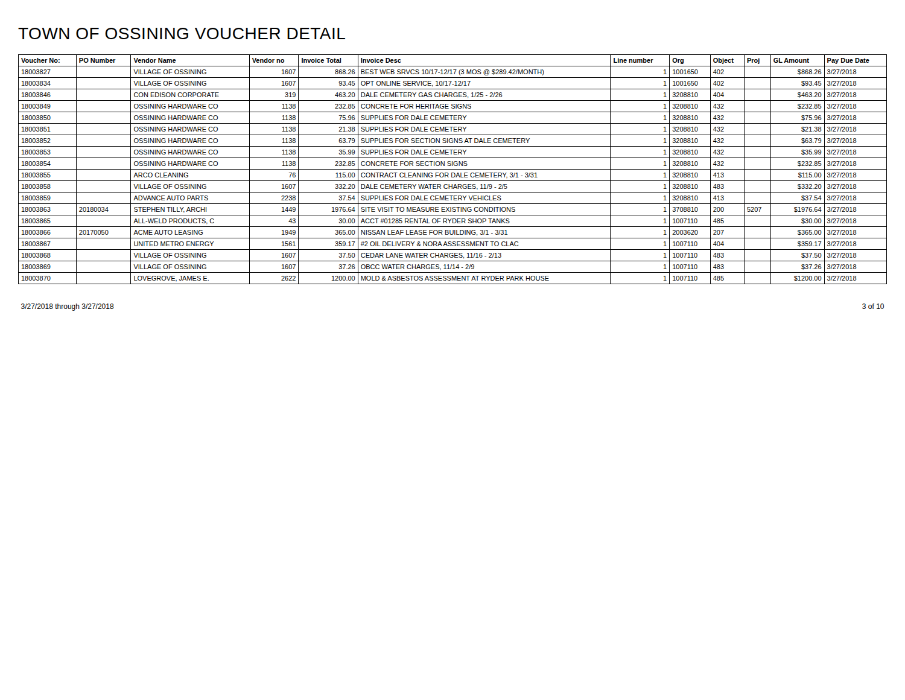TOWN OF OSSINING VOUCHER DETAIL
| Voucher No: | PO Number | Vendor Name | Vendor no | Invoice Total | Invoice Desc | Line number | Org | Object | Proj | GL Amount | Pay Due Date |
| --- | --- | --- | --- | --- | --- | --- | --- | --- | --- | --- | --- |
| 18003827 | | VILLAGE OF OSSINING | 1607 | 868.26 | BEST WEB SRVCS 10/17-12/17 (3 MOS @ $289.42/MONTH) | 1 | 1001650 | 402 | | $868.26 | 3/27/2018 |
| 18003834 | | VILLAGE OF OSSINING | 1607 | 93.45 | OPT ONLINE SERVICE, 10/17-12/17 | 1 | 1001650 | 402 | | $93.45 | 3/27/2018 |
| 18003846 | | CON EDISON CORPORATE | 319 | 463.20 | DALE CEMETERY GAS CHARGES, 1/25 - 2/26 | 1 | 3208810 | 404 | | $463.20 | 3/27/2018 |
| 18003849 | | OSSINING HARDWARE CO | 1138 | 232.85 | CONCRETE FOR HERITAGE SIGNS | 1 | 3208810 | 432 | | $232.85 | 3/27/2018 |
| 18003850 | | OSSINING HARDWARE CO | 1138 | 75.96 | SUPPLIES FOR DALE CEMETERY | 1 | 3208810 | 432 | | $75.96 | 3/27/2018 |
| 18003851 | | OSSINING HARDWARE CO | 1138 | 21.38 | SUPPLIES FOR DALE CEMETERY | 1 | 3208810 | 432 | | $21.38 | 3/27/2018 |
| 18003852 | | OSSINING HARDWARE CO | 1138 | 63.79 | SUPPLIES FOR SECTION SIGNS AT DALE CEMETERY | 1 | 3208810 | 432 | | $63.79 | 3/27/2018 |
| 18003853 | | OSSINING HARDWARE CO | 1138 | 35.99 | SUPPLIES FOR DALE CEMETERY | 1 | 3208810 | 432 | | $35.99 | 3/27/2018 |
| 18003854 | | OSSINING HARDWARE CO | 1138 | 232.85 | CONCRETE FOR SECTION SIGNS | 1 | 3208810 | 432 | | $232.85 | 3/27/2018 |
| 18003855 | | ARCO CLEANING | 76 | 115.00 | CONTRACT CLEANING FOR DALE CEMETERY, 3/1 - 3/31 | 1 | 3208810 | 413 | | $115.00 | 3/27/2018 |
| 18003858 | | VILLAGE OF OSSINING | 1607 | 332.20 | DALE CEMETERY WATER CHARGES, 11/9 - 2/5 | 1 | 3208810 | 483 | | $332.20 | 3/27/2018 |
| 18003859 | | ADVANCE AUTO PARTS | 2238 | 37.54 | SUPPLIES FOR DALE CEMETERY VEHICLES | 1 | 3208810 | 413 | | $37.54 | 3/27/2018 |
| 18003863 | 20180034 | STEPHEN TILLY, ARCHI | 1449 | 1976.64 | SITE VISIT TO MEASURE EXISTING CONDITIONS | 1 | 3708810 | 200 | 5207 | $1976.64 | 3/27/2018 |
| 18003865 | | ALL-WELD PRODUCTS, C | 43 | 30.00 | ACCT #01285 RENTAL OF RYDER SHOP TANKS | 1 | 1007110 | 485 | | $30.00 | 3/27/2018 |
| 18003866 | 20170050 | ACME AUTO LEASING | 1949 | 365.00 | NISSAN LEAF LEASE FOR BUILDING, 3/1 - 3/31 | 1 | 2003620 | 207 | | $365.00 | 3/27/2018 |
| 18003867 | | UNITED METRO ENERGY | 1561 | 359.17 | #2 OIL DELIVERY & NORA ASSESSMENT TO CLAC | 1 | 1007110 | 404 | | $359.17 | 3/27/2018 |
| 18003868 | | VILLAGE OF OSSINING | 1607 | 37.50 | CEDAR LANE WATER CHARGES, 11/16 - 2/13 | 1 | 1007110 | 483 | | $37.50 | 3/27/2018 |
| 18003869 | | VILLAGE OF OSSINING | 1607 | 37.26 | OBCC WATER CHARGES, 11/14 - 2/9 | 1 | 1007110 | 483 | | $37.26 | 3/27/2018 |
| 18003870 | | LOVEGROVE, JAMES E. | 2622 | 1200.00 | MOLD & ASBESTOS ASSESSMENT AT RYDER PARK HOUSE | 1 | 1007110 | 485 | | $1200.00 | 3/27/2018 |
| 3/27/2018 through 3/27/2018 | 3 of 10 |